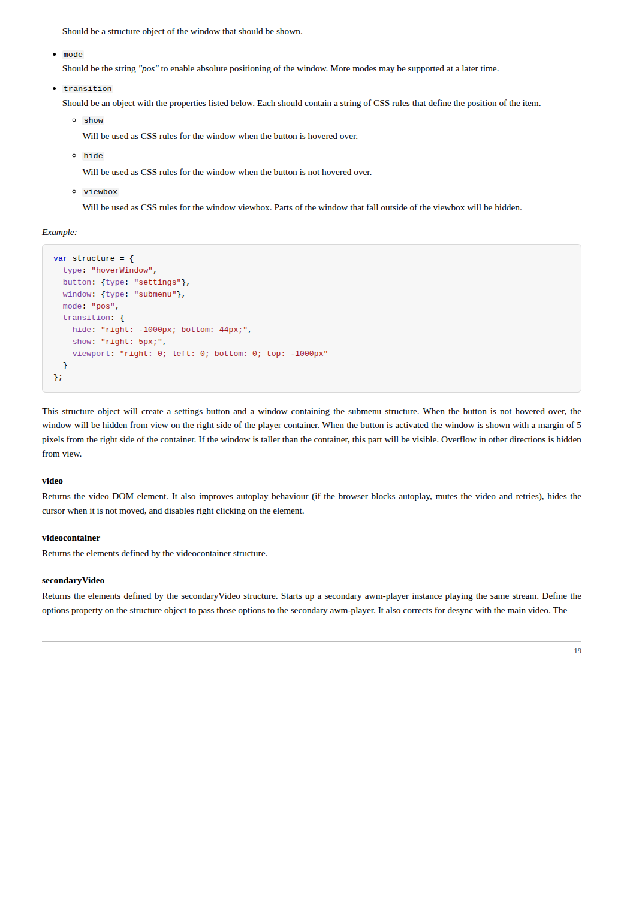Should be a structure object of the window that should be shown.
mode
Should be the string "pos" to enable absolute positioning of the window. More modes may be supported at a later time.
transition
Should be an object with the properties listed below. Each should contain a string of CSS rules that define the position of the item.
show
Will be used as CSS rules for the window when the button is hovered over.
hide
Will be used as CSS rules for the window when the button is not hovered over.
viewbox
Will be used as CSS rules for the window viewbox. Parts of the window that fall outside of the viewbox will be hidden.
Example:
var structure = {
  type: "hoverWindow",
  button: {type: "settings"},
  window: {type: "submenu"},
  mode: "pos",
  transition: {
    hide: "right: -1000px; bottom: 44px;",
    show: "right: 5px;",
    viewport: "right: 0; left: 0; bottom: 0; top: -1000px"
  }
};
This structure object will create a settings button and a window containing the submenu structure. When the button is not hovered over, the window will be hidden from view on the right side of the player container. When the button is activated the window is shown with a margin of 5 pixels from the right side of the container. If the window is taller than the container, this part will be visible. Overflow in other directions is hidden from view.
video
Returns the video DOM element. It also improves autoplay behaviour (if the browser blocks autoplay, mutes the video and retries), hides the cursor when it is not moved, and disables right clicking on the element.
videocontainer
Returns the elements defined by the videocontainer structure.
secondaryVideo
Returns the elements defined by the secondaryVideo structure. Starts up a secondary awm-player instance playing the same stream. Define the options property on the structure object to pass those options to the secondary awm-player. It also corrects for desync with the main video. The
19